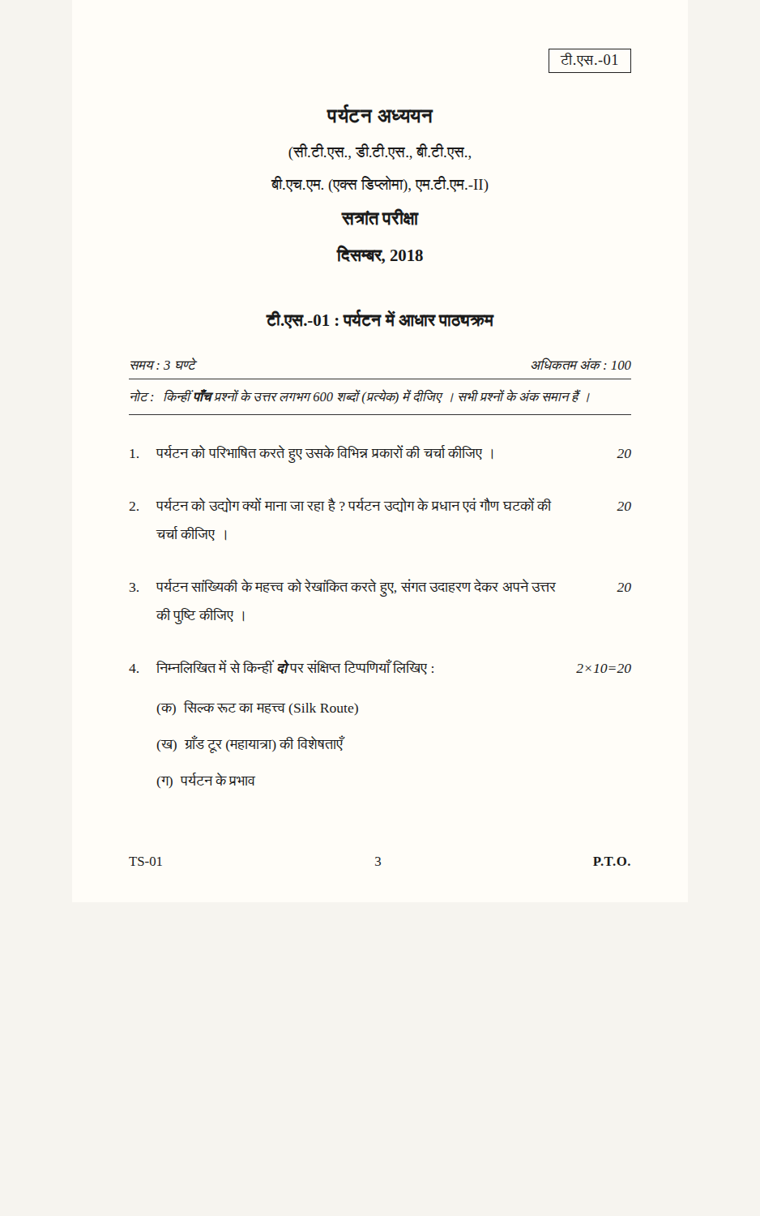टी.एस.-01
पर्यटन अध्ययन
(सी.टी.एस., डी.टी.एस., बी.टी.एस.,
बी.एच.एम. (एक्स डिप्लोमा), एम.टी.एम.-II)
सत्रांत परीक्षा
दिसम्बर, 2018
टी.एस.-01 : पर्यटन में आधार पाठ्यक्रम
समय : 3 घण्टे अधिकतम अंक : 100
नोट : किन्हीं पाँच प्रश्नों के उत्तर लगभग 600 शब्दों (प्रत्येक) में दीजिए । सभी प्रश्नों के अंक समान हैं ।
पर्यटन को परिभाषित करते हुए उसके विभिन्न प्रकारों की चर्चा कीजिए ।
20
पर्यटन को उद्योग क्यों माना जा रहा है ? पर्यटन उद्योग के प्रधान एवं गौण घटकों की चर्चा कीजिए ।
20
पर्यटन सांख्यिकी के महत्त्व को रेखांकित करते हुए, संगत उदाहरण देकर अपने उत्तर की पुष्टि कीजिए ।
20
निम्नलिखित में से किन्हीं दो पर संक्षिप्त टिप्पणियाँ लिखिए :
(क) सिल्क रूट का महत्त्व (Silk Route)
(ख) ग्राँड टूर (महायात्रा) की विशेषताएँ
(ग) पर्यटन के प्रभाव
2×10=20
TS-01 3 P.T.O.